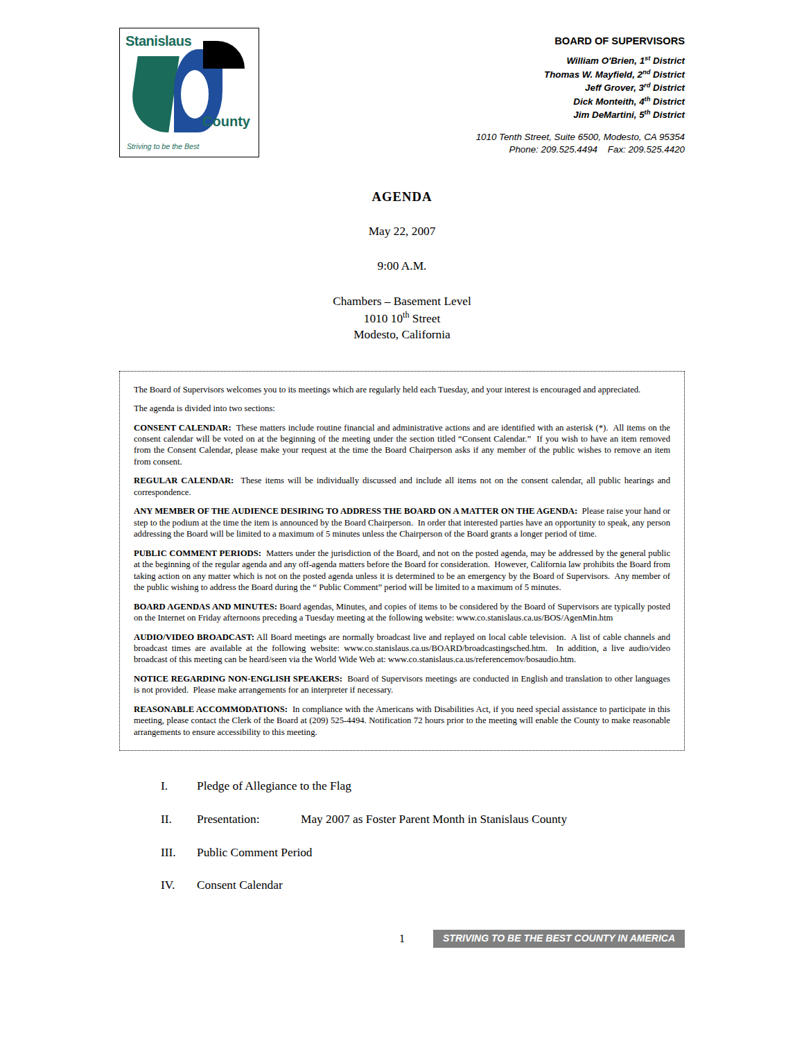Stanislaus
County
Striving to be the Best
BOARD OF SUPERVISORS
William O'Brien, 1st District
Thomas W. Mayfield, 2nd District
Jeff Grover, 3rd District
Dick Monteith, 4th District
Jim DeMartini, 5th District
1010 Tenth Street, Suite 6500, Modesto, CA 95354
Phone: 209.525.4494 Fax: 209.525.4420
AGENDA
May 22, 2007
9:00 A.M.
Chambers – Basement Level
1010 10th Street
Modesto, California
The Board of Supervisors welcomes you to its meetings which are regularly held each Tuesday, and your interest is encouraged and appreciated.
The agenda is divided into two sections:
CONSENT CALENDAR: These matters include routine financial and administrative actions and are identified with an asterisk (*). All items on the consent calendar will be voted on at the beginning of the meeting under the section titled “Consent Calendar.” If you wish to have an item removed from the Consent Calendar, please make your request at the time the Board Chairperson asks if any member of the public wishes to remove an item from consent.
REGULAR CALENDAR: These items will be individually discussed and include all items not on the consent calendar, all public hearings and correspondence.
ANY MEMBER OF THE AUDIENCE DESIRING TO ADDRESS THE BOARD ON A MATTER ON THE AGENDA: Please raise your hand or step to the podium at the time the item is announced by the Board Chairperson. In order that interested parties have an opportunity to speak, any person addressing the Board will be limited to a maximum of 5 minutes unless the Chairperson of the Board grants a longer period of time.
PUBLIC COMMENT PERIODS: Matters under the jurisdiction of the Board, and not on the posted agenda, may be addressed by the general public at the beginning of the regular agenda and any off-agenda matters before the Board for consideration. However, California law prohibits the Board from taking action on any matter which is not on the posted agenda unless it is determined to be an emergency by the Board of Supervisors. Any member of the public wishing to address the Board during the “ Public Comment” period will be limited to a maximum of 5 minutes.
BOARD AGENDAS AND MINUTES: Board agendas, Minutes, and copies of items to be considered by the Board of Supervisors are typically posted on the Internet on Friday afternoons preceding a Tuesday meeting at the following website: www.co.stanislaus.ca.us/BOS/AgenMin.htm
AUDIO/VIDEO BROADCAST: All Board meetings are normally broadcast live and replayed on local cable television. A list of cable channels and broadcast times are available at the following website: www.co.stanislaus.ca.us/BOARD/broadcastingsched.htm. In addition, a live audio/video broadcast of this meeting can be heard/seen via the World Wide Web at: www.co.stanislaus.ca.us/referencemov/bosaudio.htm.
NOTICE REGARDING NON-ENGLISH SPEAKERS: Board of Supervisors meetings are conducted in English and translation to other languages is not provided. Please make arrangements for an interpreter if necessary.
REASONABLE ACCOMMODATIONS: In compliance with the Americans with Disabilities Act, if you need special assistance to participate in this meeting, please contact the Clerk of the Board at (209) 525-4494. Notification 72 hours prior to the meeting will enable the County to make reasonable arrangements to ensure accessibility to this meeting.
| I. | Pledge of Allegiance to the Flag |
| II. | Presentation: | May 2007 as Foster Parent Month in Stanislaus County |
| III. | Public Comment Period |
| IV. | Consent Calendar |
1 STRIVING TO BE THE BEST COUNTY IN AMERICA